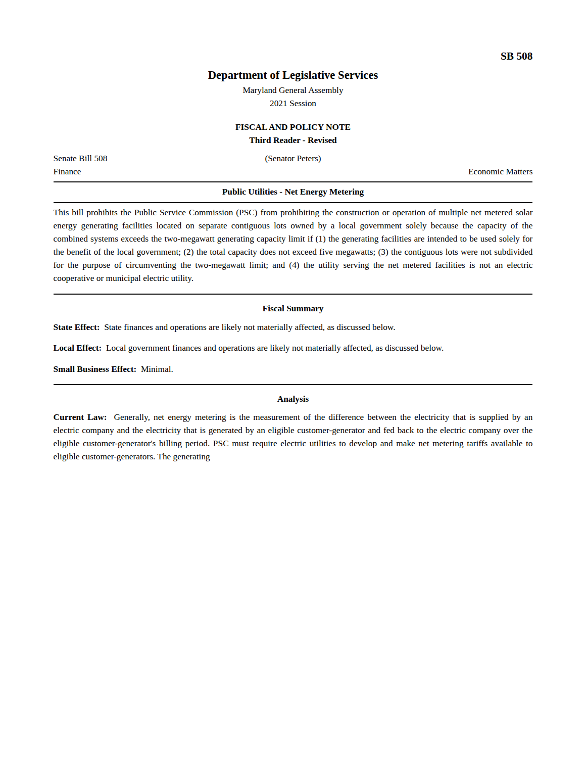SB 508
Department of Legislative Services
Maryland General Assembly
2021 Session
FISCAL AND POLICY NOTE
Third Reader - Revised
| Senate Bill 508 | (Senator Peters) | |
| Finance | | Economic Matters |
Public Utilities - Net Energy Metering
This bill prohibits the Public Service Commission (PSC) from prohibiting the construction or operation of multiple net metered solar energy generating facilities located on separate contiguous lots owned by a local government solely because the capacity of the combined systems exceeds the two-megawatt generating capacity limit if (1) the generating facilities are intended to be used solely for the benefit of the local government; (2) the total capacity does not exceed five megawatts; (3) the contiguous lots were not subdivided for the purpose of circumventing the two-megawatt limit; and (4) the utility serving the net metered facilities is not an electric cooperative or municipal electric utility.
Fiscal Summary
State Effect: State finances and operations are likely not materially affected, as discussed below.
Local Effect: Local government finances and operations are likely not materially affected, as discussed below.
Small Business Effect: Minimal.
Analysis
Current Law: Generally, net energy metering is the measurement of the difference between the electricity that is supplied by an electric company and the electricity that is generated by an eligible customer-generator and fed back to the electric company over the eligible customer-generator's billing period. PSC must require electric utilities to develop and make net metering tariffs available to eligible customer-generators. The generating